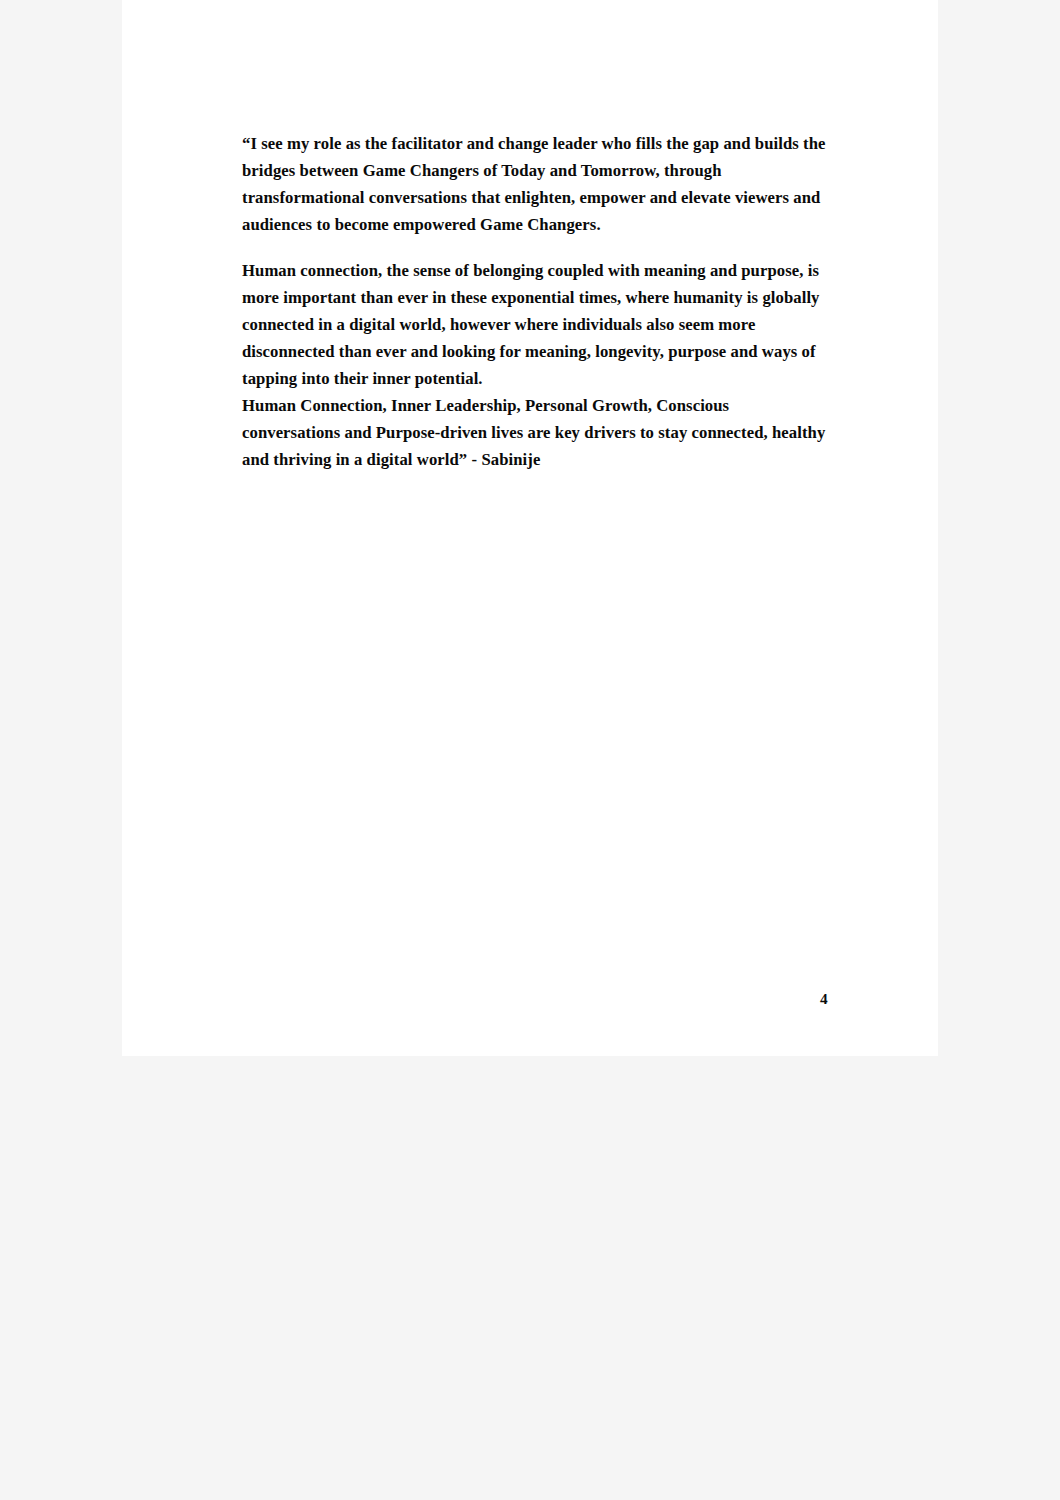“I see my role as the facilitator and change leader who fills the gap and builds the bridges between Game Changers of Today and Tomorrow, through transformational conversations that enlighten, empower and elevate viewers and audiences to become empowered Game Changers.
Human connection, the sense of belonging coupled with meaning and purpose, is more important than ever in these exponential times, where humanity is globally connected in a digital world, however where individuals also seem more disconnected than ever and looking for meaning, longevity, purpose and ways of tapping into their inner potential.
Human Connection, Inner Leadership, Personal Growth, Conscious conversations and Purpose-driven lives are key drivers to stay connected, healthy and thriving in a digital world” - Sabinije
4